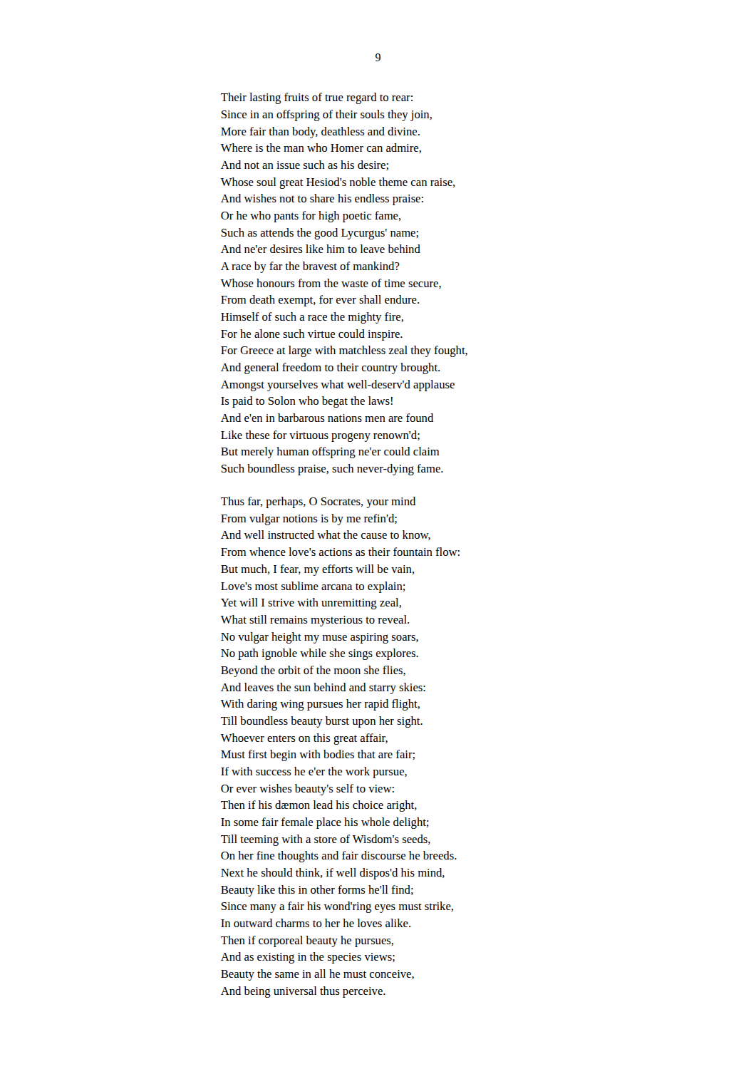9
Their lasting fruits of true regard to rear:
Since in an offspring of their souls they join,
More fair than body, deathless and divine.
Where is the man who Homer can admire,
And not an issue such as his desire;
Whose soul great Hesiod's noble theme can raise,
And wishes not to share his endless praise:
Or he who pants for high poetic fame,
Such as attends the good Lycurgus' name;
And ne'er desires like him to leave behind
A race by far the bravest of mankind?
Whose honours from the waste of time secure,
From death exempt, for ever shall endure.
Himself of such a race the mighty fire,
For he alone such virtue could inspire.
For Greece at large with matchless zeal they fought,
And general freedom to their country brought.
Amongst yourselves what well-deserv'd applause
Is paid to Solon who begat the laws!
And e'en in barbarous nations men are found
Like these for virtuous progeny renown'd;
But merely human offspring ne'er could claim
Such boundless praise, such never-dying fame.
Thus far, perhaps, O Socrates, your mind
From vulgar notions is by me refin'd;
And well instructed what the cause to know,
From whence love's actions as their fountain flow:
But much, I fear, my efforts will be vain,
Love's most sublime arcana to explain;
Yet will I strive with unremitting zeal,
What still remains mysterious to reveal.
No vulgar height my muse aspiring soars,
No path ignoble while she sings explores.
Beyond the orbit of the moon she flies,
And leaves the sun behind and starry skies:
With daring wing pursues her rapid flight,
Till boundless beauty burst upon her sight.
Whoever enters on this great affair,
Must first begin with bodies that are fair;
If with success he e'er the work pursue,
Or ever wishes beauty's self to view:
Then if his dæmon lead his choice aright,
In some fair female place his whole delight;
Till teeming with a store of Wisdom's seeds,
On her fine thoughts and fair discourse he breeds.
Next he should think, if well dispos'd his mind,
Beauty like this in other forms he'll find;
Since many a fair his wond'ring eyes must strike,
In outward charms to her he loves alike.
Then if corporeal beauty he pursues,
And as existing in the species views;
Beauty the same in all he must conceive,
And being universal thus perceive.